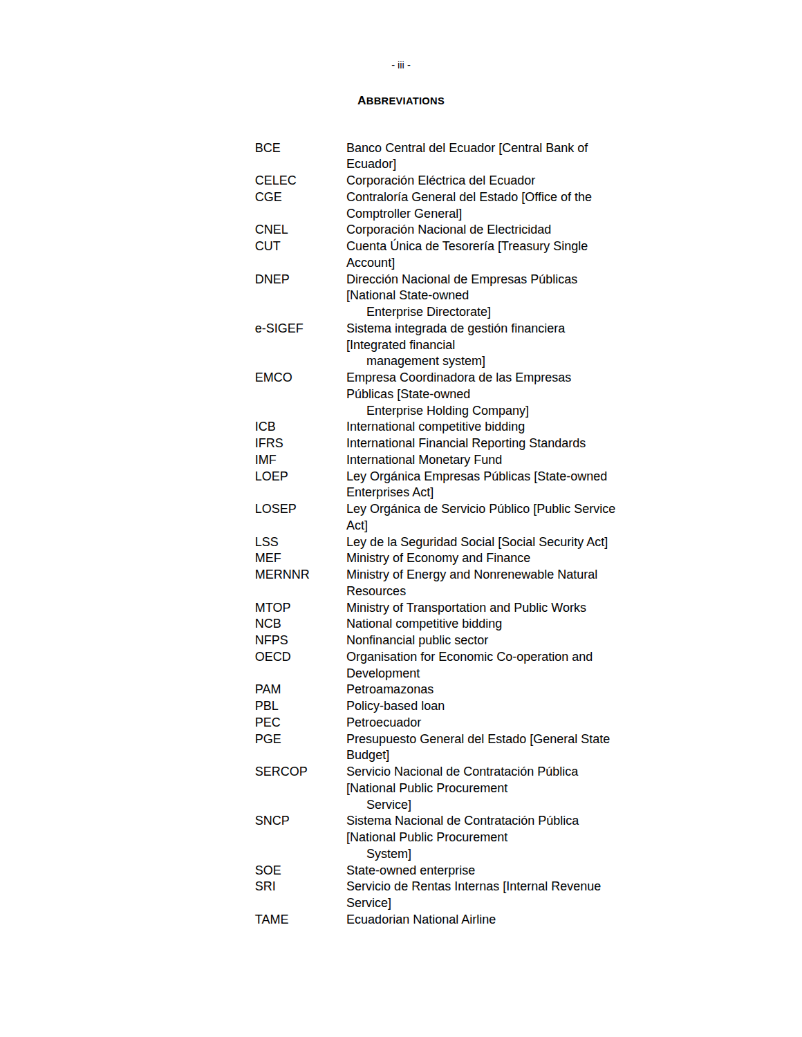- iii -
ABBREVIATIONS
| BCE | Banco Central del Ecuador [Central Bank of Ecuador] |
| CELEC | Corporación Eléctrica del Ecuador |
| CGE | Contraloría General del Estado [Office of the Comptroller General] |
| CNEL | Corporación Nacional de Electricidad |
| CUT | Cuenta Única de Tesorería [Treasury Single Account] |
| DNEP | Dirección Nacional de Empresas Públicas [National State-owned Enterprise Directorate] |
| e-SIGEF | Sistema integrada de gestión financiera [Integrated financial management system] |
| EMCO | Empresa Coordinadora de las Empresas Públicas [State-owned Enterprise Holding Company] |
| ICB | International competitive bidding |
| IFRS | International Financial Reporting Standards |
| IMF | International Monetary Fund |
| LOEP | Ley Orgánica Empresas Públicas [State-owned Enterprises Act] |
| LOSEP | Ley Orgánica de Servicio Público [Public Service Act] |
| LSS | Ley de la Seguridad Social [Social Security Act] |
| MEF | Ministry of Economy and Finance |
| MERNNR | Ministry of Energy and Nonrenewable Natural Resources |
| MTOP | Ministry of Transportation and Public Works |
| NCB | National competitive bidding |
| NFPS | Nonfinancial public sector |
| OECD | Organisation for Economic Co-operation and Development |
| PAM | Petroamazonas |
| PBL | Policy-based loan |
| PEC | Petroecuador |
| PGE | Presupuesto General del Estado [General State Budget] |
| SERCOP | Servicio Nacional de Contratación Pública [National Public Procurement Service] |
| SNCP | Sistema Nacional de Contratación Pública [National Public Procurement System] |
| SOE | State-owned enterprise |
| SRI | Servicio de Rentas Internas [Internal Revenue Service] |
| TAME | Ecuadorian National Airline |